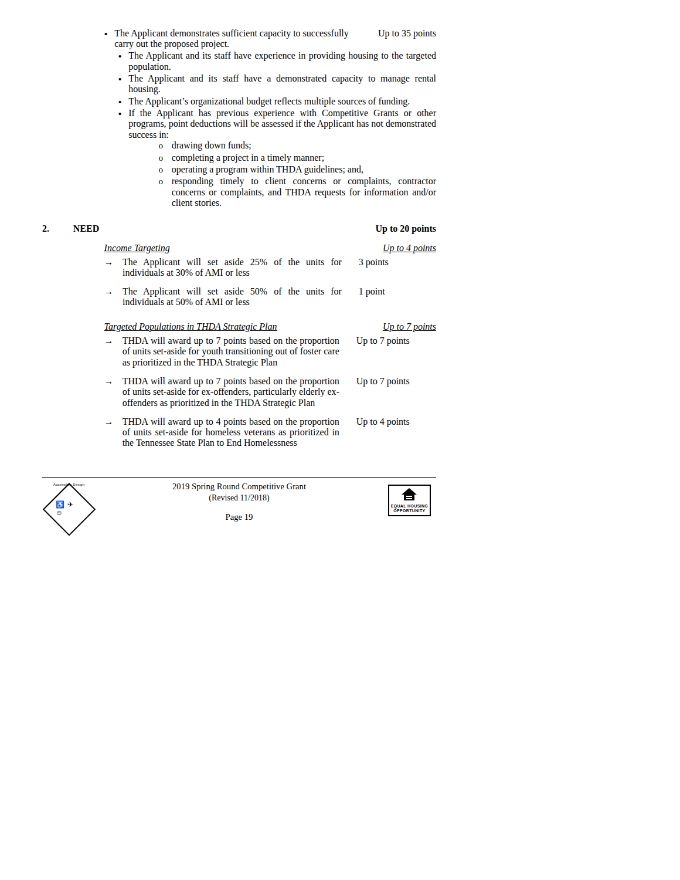The Applicant demonstrates sufficient capacity to successfully carry out the proposed project.
Up to 35 points
The Applicant and its staff have experience in providing housing to the targeted population.
The Applicant and its staff have a demonstrated capacity to manage rental housing.
The Applicant’s organizational budget reflects multiple sources of funding.
If the Applicant has previous experience with Competitive Grants or other programs, point deductions will be assessed if the Applicant has not demonstrated success in:
drawing down funds;
completing a project in a timely manner;
operating a program within THDA guidelines; and,
responding timely to client concerns or complaints, contractor concerns or complaints, and THDA requests for information and/or client stories.
2.
NEED
Up to 20 points
Income Targeting
Up to 4 points
| → | The Applicant will set aside 25% of the units for individuals at 30% of AMI or less | 3 points |
| → | The Applicant will set aside 50% of the units for individuals at 50% of AMI or less | 1 point |
Targeted Populations in THDA Strategic Plan
Up to 7 points
| → | THDA will award up to 7 points based on the proportion of units set-aside for youth transitioning out of foster care as prioritized in the THDA Strategic Plan | Up to 7 points |
| → | THDA will award up to 7 points based on the proportion of units set-aside for ex-offenders, particularly elderly ex-offenders as prioritized in the THDA Strategic Plan | Up to 7 points |
| → | THDA will award up to 4 points based on the proportion of units set-aside for homeless veterans as prioritized in the Tennessee State Plan to End Homelessness | Up to 4 points |
Accessible Design
♿ ✈ ☺
2019 Spring Round Competitive Grant
(Revised 11/2018)
Page 19
EQUAL HOUSING
OPPORTUNITY